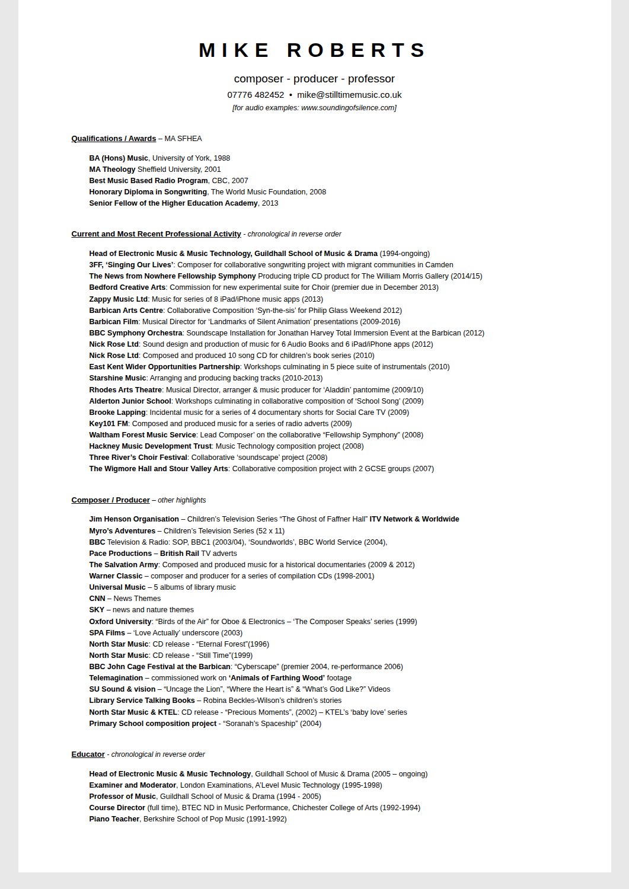MIKE ROBERTS
composer - producer - professor
07776 482452 • mike@stilltimemusic.co.uk
[for audio examples: www.soundingofsilence.com]
Qualifications / Awards
– MA SFHEA
BA (Hons) Music, University of York, 1988
MA Theology Sheffield University, 2001
Best Music Based Radio Program, CBC, 2007
Honorary Diploma in Songwriting, The World Music Foundation, 2008
Senior Fellow of the Higher Education Academy, 2013
Current and Most Recent Professional Activity
- chronological in reverse order
Head of Electronic Music & Music Technology, Guildhall School of Music & Drama (1994-ongoing)
3FF, ‘Singing Our Lives’: Composer for collaborative songwriting project with migrant communities in Camden
The News from Nowhere Fellowship Symphony Producing triple CD product for The William Morris Gallery (2014/15)
Bedford Creative Arts: Commission for new experimental suite for Choir (premier due in December 2013)
Zappy Music Ltd: Music for series of 8 iPad/iPhone music apps (2013)
Barbican Arts Centre: Collaborative Composition ‘Syn-the-sis’ for Philip Glass Weekend 2012)
Barbican Film: Musical Director for ‘Landmarks of Silent Animation’ presentations (2009-2016)
BBC Symphony Orchestra: Soundscape Installation for Jonathan Harvey Total Immersion Event at the Barbican (2012)
Nick Rose Ltd: Sound design and production of music for 6 Audio Books and 6 iPad/iPhone apps (2012)
Nick Rose Ltd: Composed and produced 10 song CD for children’s book series (2010)
East Kent Wider Opportunities Partnership: Workshops culminating in 5 piece suite of instrumentals (2010)
Starshine Music: Arranging and producing backing tracks (2010-2013)
Rhodes Arts Theatre: Musical Director, arranger & music producer for ‘Aladdin’ pantomime (2009/10)
Alderton Junior School: Workshops culminating in collaborative composition of ‘School Song’ (2009)
Brooke Lapping: Incidental music for a series of 4 documentary shorts for Social Care TV (2009)
Key101 FM: Composed and produced music for a series of radio adverts (2009)
Waltham Forest Music Service: Lead Composer’ on the collaborative “Fellowship Symphony” (2008)
Hackney Music Development Trust: Music Technology composition project (2008)
Three River’s Choir Festival: Collaborative ‘soundscape’ project (2008)
The Wigmore Hall and Stour Valley Arts: Collaborative composition project with 2 GCSE groups (2007)
Composer / Producer
– other highlights
Jim Henson Organisation – Children’s Television Series “The Ghost of Faffner Hall” ITV Network & Worldwide
Myro’s Adventures – Children’s Television Series (52 x 11)
BBC Television & Radio: SOP, BBC1 (2003/04), ‘Soundworlds’, BBC World Service (2004),
Pace Productions – British Rail TV adverts
The Salvation Army: Composed and produced music for a historical documentaries (2009 & 2012)
Warner Classic – composer and producer for a series of compilation CDs (1998-2001)
Universal Music – 5 albums of library music
CNN – News Themes
SKY – news and nature themes
Oxford University: “Birds of the Air” for Oboe & Electronics – ‘The Composer Speaks’ series (1999)
SPA Films – ‘Love Actually’ underscore (2003)
North Star Music: CD release - “Eternal Forest”(1996)
North Star Music: CD release - “Still Time”(1999)
BBC John Cage Festival at the Barbican: “Cyberscape” (premier 2004, re-performance 2006)
Telemagination – commissioned work on ‘Animals of Farthing Wood’ footage
SU Sound & vision – “Uncage the Lion”, “Where the Heart is” & “What’s God Like?” Videos
Library Service Talking Books – Robina Beckles-Wilson’s children’s stories
North Star Music & KTEL: CD release - “Precious Moments”, (2002) – KTEL’s ‘baby love’ series
Primary School composition project - “Soranah’s Spaceship” (2004)
Educator
- chronological in reverse order
Head of Electronic Music & Music Technology, Guildhall School of Music & Drama (2005 – ongoing)
Examiner and Moderator, London Examinations, A’Level Music Technology (1995-1998)
Professor of Music, Guildhall School of Music & Drama (1994 - 2005)
Course Director (full time), BTEC ND in Music Performance, Chichester College of Arts (1992-1994)
Piano Teacher, Berkshire School of Pop Music (1991-1992)